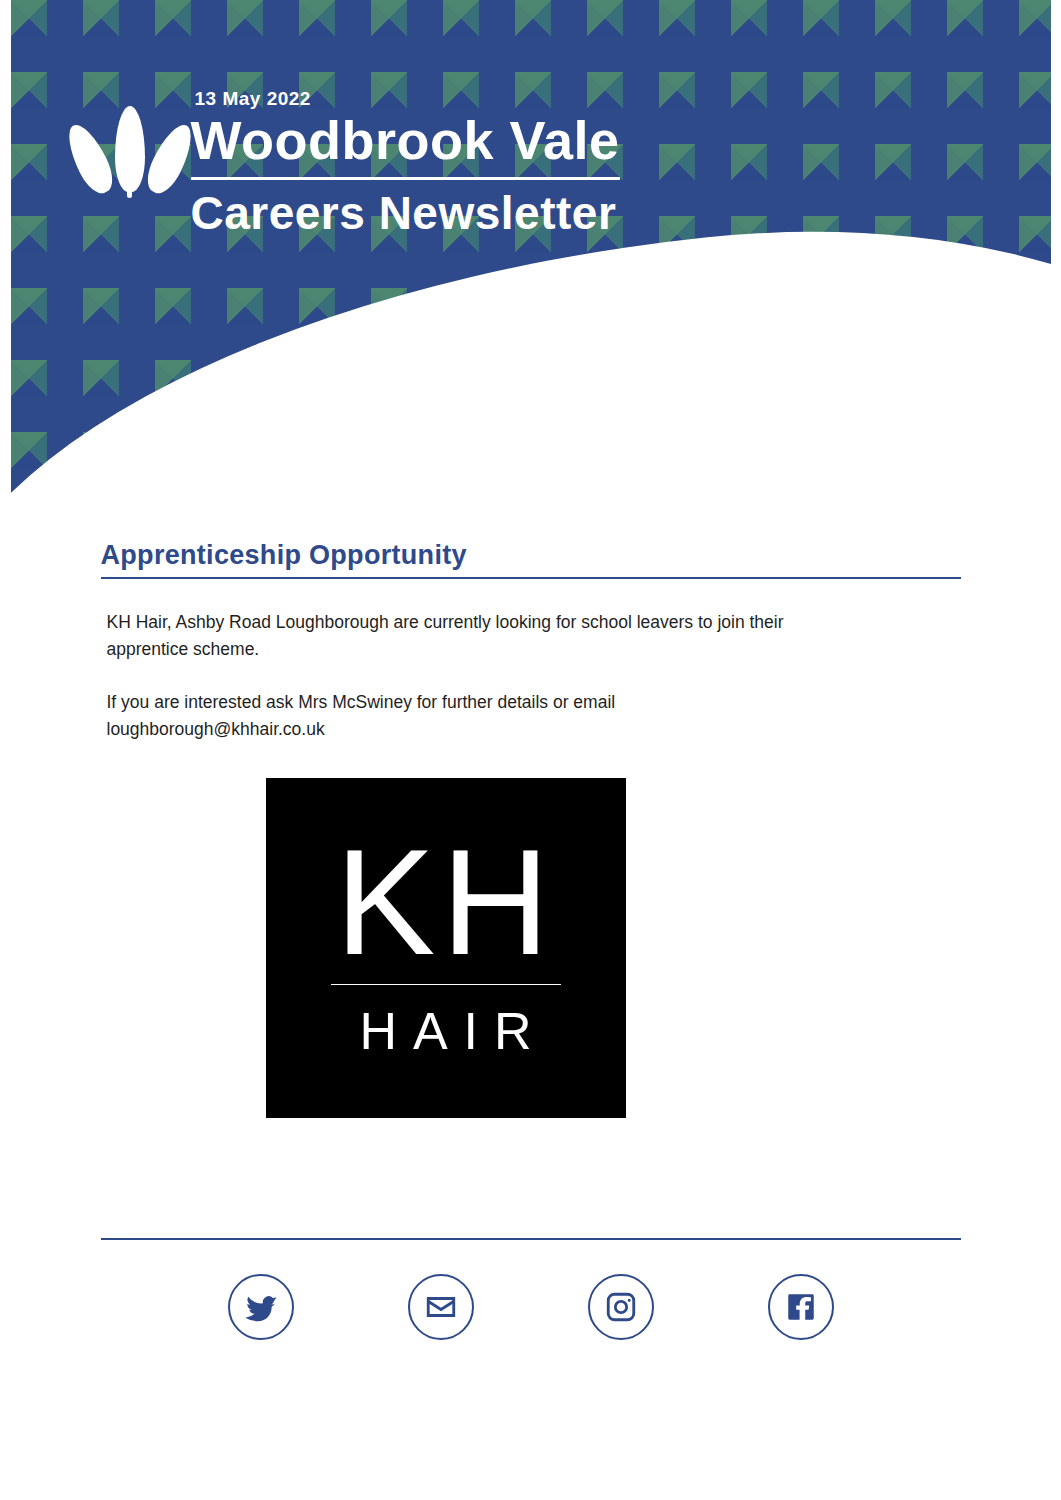13 May 2022
Woodbrook Vale
Careers Newsletter
Apprenticeship Opportunity
KH Hair, Ashby Road Loughborough are currently looking for school leavers to join their apprentice scheme.
If you are interested ask Mrs McSwiney for further details or email loughborough@khhair.co.uk
KH
HAIR